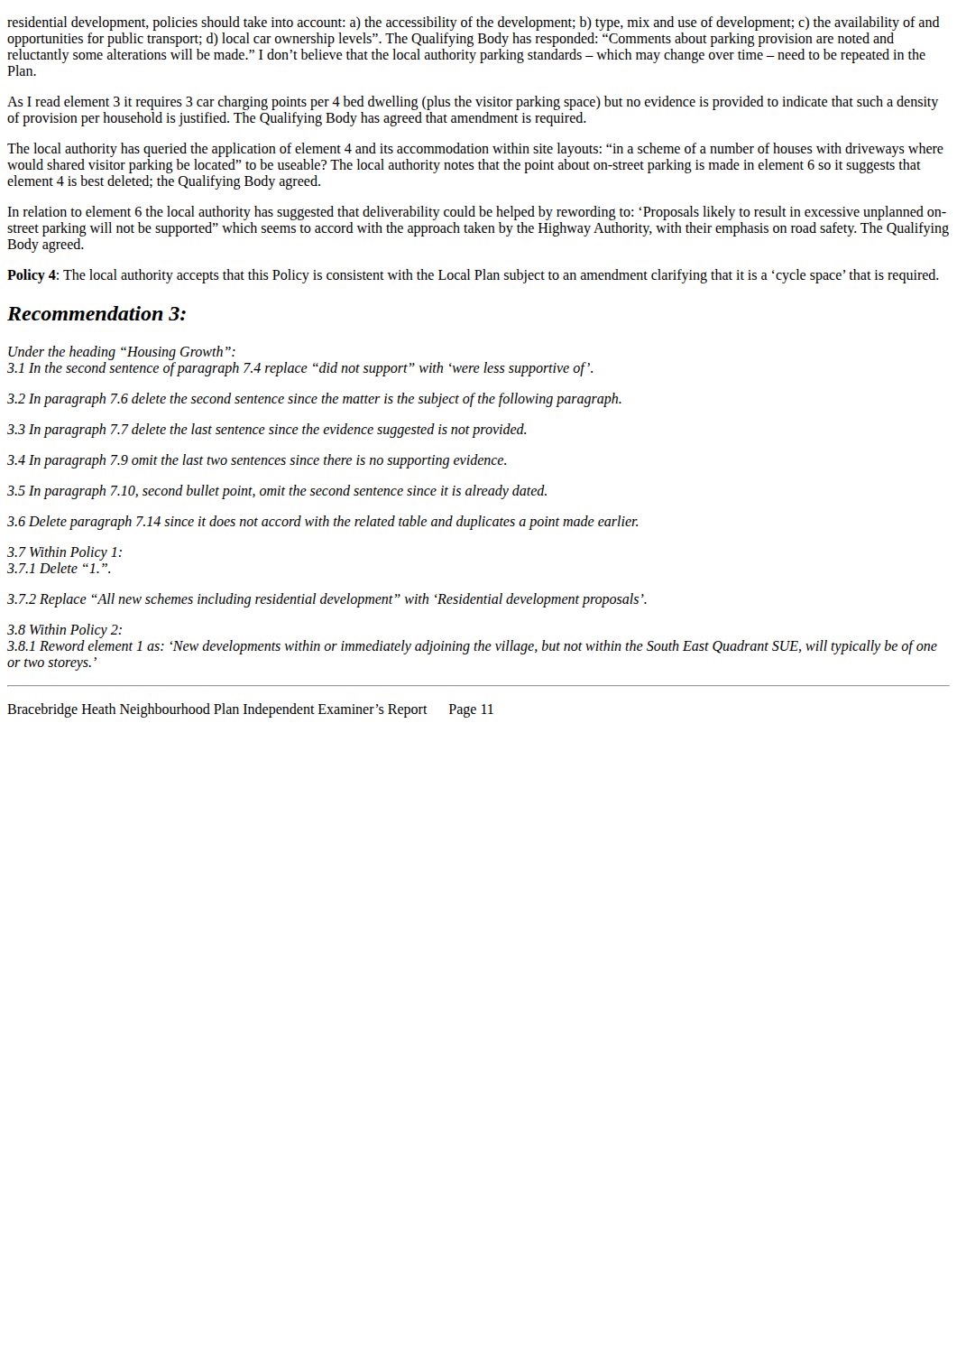residential development, policies should take into account: a) the accessibility of the development; b) type, mix and use of development; c) the availability of and opportunities for public transport; d) local car ownership levels”. The Qualifying Body has responded: “Comments about parking provision are noted and reluctantly some alterations will be made.” I don’t believe that the local authority parking standards – which may change over time – need to be repeated in the Plan.
As I read element 3 it requires 3 car charging points per 4 bed dwelling (plus the visitor parking space) but no evidence is provided to indicate that such a density of provision per household is justified. The Qualifying Body has agreed that amendment is required.
The local authority has queried the application of element 4 and its accommodation within site layouts: “in a scheme of a number of houses with driveways where would shared visitor parking be located” to be useable? The local authority notes that the point about on-street parking is made in element 6 so it suggests that element 4 is best deleted; the Qualifying Body agreed.
In relation to element 6 the local authority has suggested that deliverability could be helped by rewording to: ‘Proposals likely to result in excessive unplanned on-street parking will not be supported” which seems to accord with the approach taken by the Highway Authority, with their emphasis on road safety. The Qualifying Body agreed.
Policy 4: The local authority accepts that this Policy is consistent with the Local Plan subject to an amendment clarifying that it is a ‘cycle space’ that is required.
Recommendation 3:
Under the heading “Housing Growth”:
3.1 In the second sentence of paragraph 7.4 replace “did not support” with ‘were less supportive of’.
3.2 In paragraph 7.6 delete the second sentence since the matter is the subject of the following paragraph.
3.3 In paragraph 7.7 delete the last sentence since the evidence suggested is not provided.
3.4 In paragraph 7.9 omit the last two sentences since there is no supporting evidence.
3.5 In paragraph 7.10, second bullet point, omit the second sentence since it is already dated.
3.6 Delete paragraph 7.14 since it does not accord with the related table and duplicates a point made earlier.
3.7 Within Policy 1:
3.7.1 Delete “1.”.
3.7.2 Replace “All new schemes including residential development” with ‘Residential development proposals’.
3.8 Within Policy 2:
3.8.1 Reword element 1 as: ‘New developments within or immediately adjoining the village, but not within the South East Quadrant SUE, will typically be of one or two storeys.’
Bracebridge Heath Neighbourhood Plan Independent Examiner’s Report Page 11